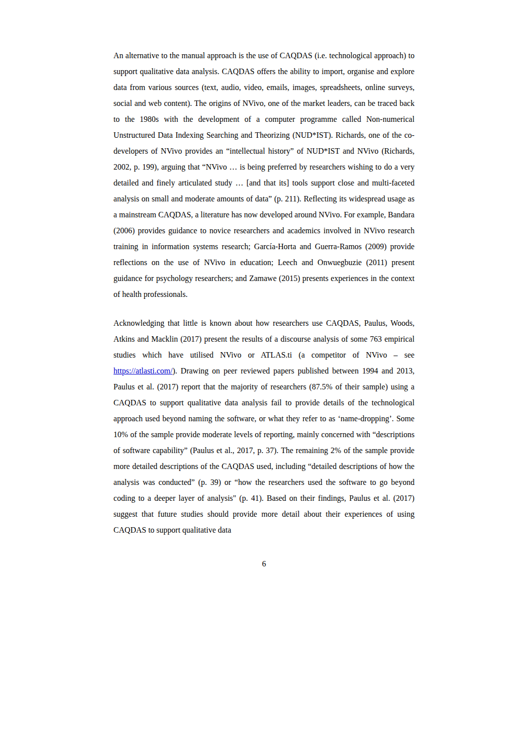An alternative to the manual approach is the use of CAQDAS (i.e. technological approach) to support qualitative data analysis. CAQDAS offers the ability to import, organise and explore data from various sources (text, audio, video, emails, images, spreadsheets, online surveys, social and web content). The origins of NVivo, one of the market leaders, can be traced back to the 1980s with the development of a computer programme called Non-numerical Unstructured Data Indexing Searching and Theorizing (NUD*IST). Richards, one of the co-developers of NVivo provides an “intellectual history” of NUD*IST and NVivo (Richards, 2002, p. 199), arguing that “NVivo … is being preferred by researchers wishing to do a very detailed and finely articulated study … [and that its] tools support close and multi-faceted analysis on small and moderate amounts of data” (p. 211). Reflecting its widespread usage as a mainstream CAQDAS, a literature has now developed around NVivo. For example, Bandara (2006) provides guidance to novice researchers and academics involved in NVivo research training in information systems research; García-Horta and Guerra-Ramos (2009) provide reflections on the use of NVivo in education; Leech and Onwuegbuzie (2011) present guidance for psychology researchers; and Zamawe (2015) presents experiences in the context of health professionals.
Acknowledging that little is known about how researchers use CAQDAS, Paulus, Woods, Atkins and Macklin (2017) present the results of a discourse analysis of some 763 empirical studies which have utilised NVivo or ATLAS.ti (a competitor of NVivo – see https://atlasti.com/). Drawing on peer reviewed papers published between 1994 and 2013, Paulus et al. (2017) report that the majority of researchers (87.5% of their sample) using a CAQDAS to support qualitative data analysis fail to provide details of the technological approach used beyond naming the software, or what they refer to as ‘name-dropping’. Some 10% of the sample provide moderate levels of reporting, mainly concerned with “descriptions of software capability” (Paulus et al., 2017, p. 37). The remaining 2% of the sample provide more detailed descriptions of the CAQDAS used, including “detailed descriptions of how the analysis was conducted” (p. 39) or “how the researchers used the software to go beyond coding to a deeper layer of analysis" (p. 41). Based on their findings, Paulus et al. (2017) suggest that future studies should provide more detail about their experiences of using CAQDAS to support qualitative data
6